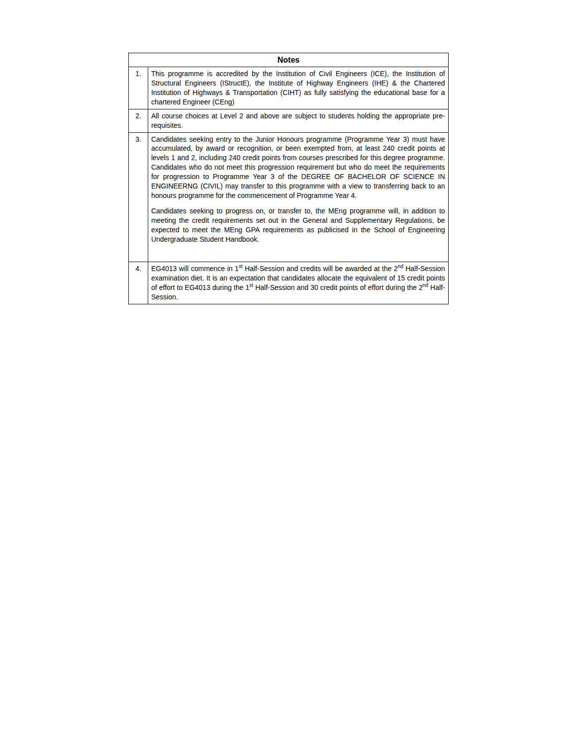| Notes |
| --- |
| 1. | This programme is accredited by the Institution of Civil Engineers (ICE), the Institution of Structural Engineers (IStructE), the Institute of Highway Engineers (IHE) & the Chartered Institution of Highways & Transportation (CIHT) as fully satisfying the educational base for a chartered Engineer (CEng) |
| 2. | All course choices at Level 2 and above are subject to students holding the appropriate pre-requisites. |
| 3. | Candidates seeking entry to the Junior Honours programme (Programme Year 3) must have accumulated, by award or recognition, or been exempted from, at least 240 credit points at levels 1 and 2, including 240 credit points from courses prescribed for this degree programme. Candidates who do not meet this progression requirement but who do meet the requirements for progression to Programme Year 3 of the DEGREE OF BACHELOR OF SCIENCE IN ENGINEERNG (CIVIL) may transfer to this programme with a view to transferring back to an honours programme for the commencement of Programme Year 4. Candidates seeking to progress on, or transfer to, the MEng programme will, in addition to meeting the credit requirements set out in the General and Supplementary Regulations, be expected to meet the MEng GPA requirements as publicised in the School of Engineering Undergraduate Student Handbook. |
| 4. | EG4013 will commence in 1 st Half-Session and credits will be awarded at the 2 nd Half-Session examination diet. It is an expectation that candidates allocate the equivalent of 15 credit points of effort to EG4013 during the 1 st Half-Session and 30 credit points of effort during the 2 nd Half-Session. |